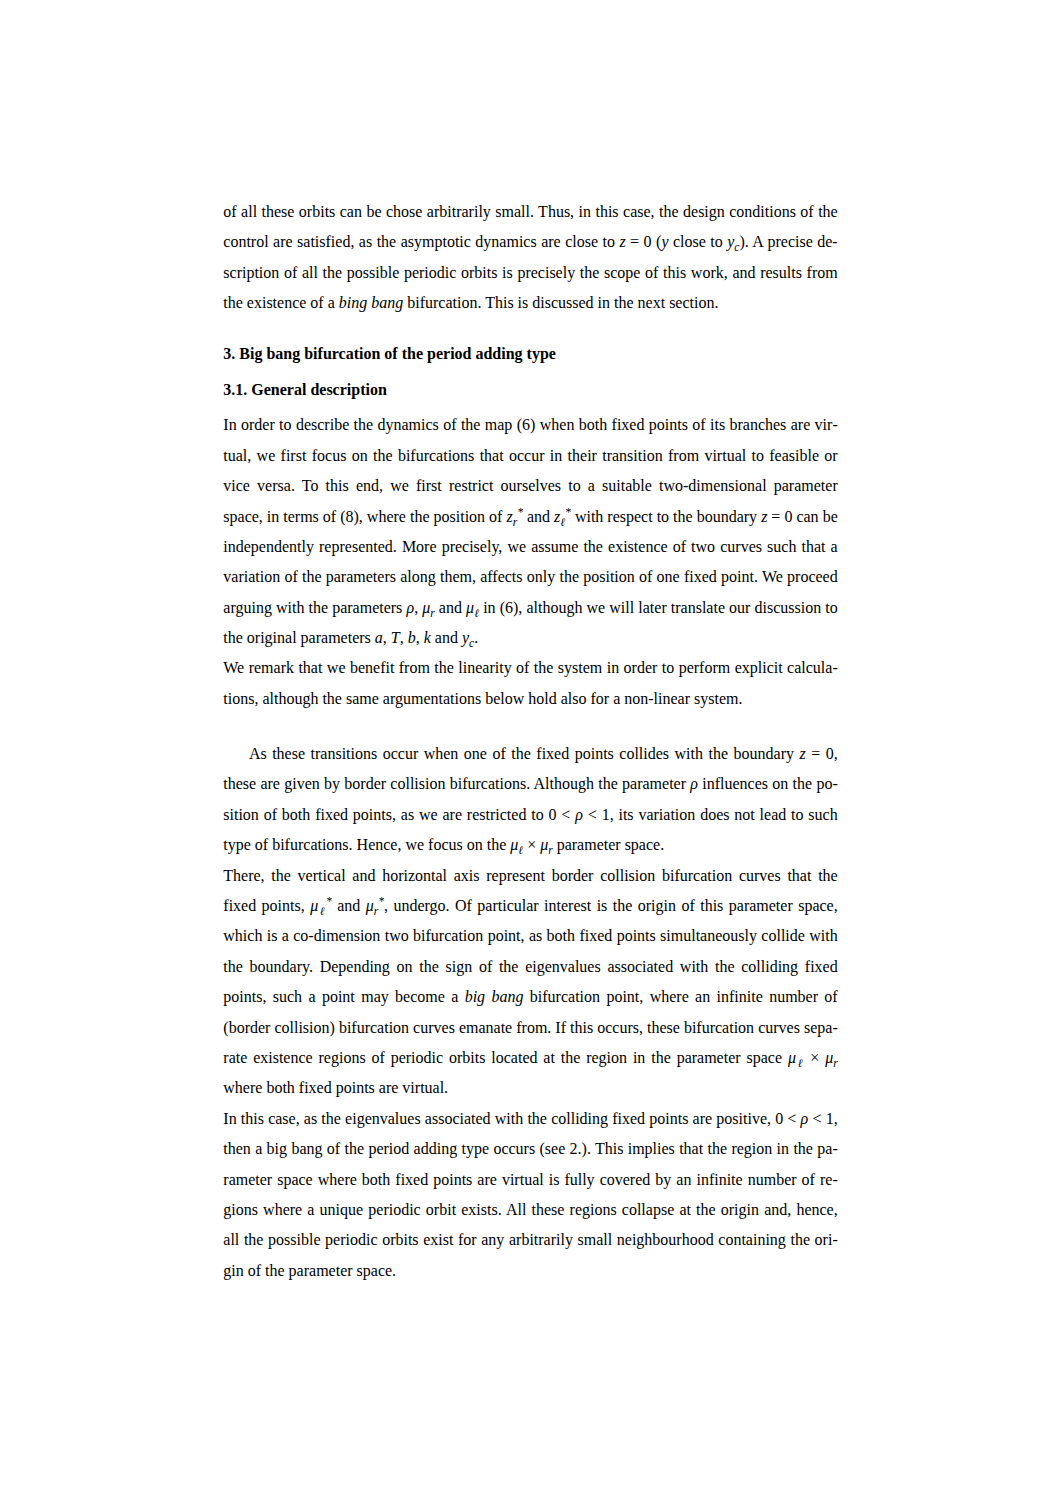of all these orbits can be chose arbitrarily small. Thus, in this case, the design conditions of the control are satisfied, as the asymptotic dynamics are close to z = 0 (y close to yc). A precise description of all the possible periodic orbits is precisely the scope of this work, and results from the existence of a bing bang bifurcation. This is discussed in the next section.
3. Big bang bifurcation of the period adding type
3.1. General description
In order to describe the dynamics of the map (6) when both fixed points of its branches are virtual, we first focus on the bifurcations that occur in their transition from virtual to feasible or vice versa. To this end, we first restrict ourselves to a suitable two-dimensional parameter space, in terms of (8), where the position of zr* and zℓ* with respect to the boundary z = 0 can be independently represented. More precisely, we assume the existence of two curves such that a variation of the parameters along them, affects only the position of one fixed point. We proceed arguing with the parameters ρ, μr and μℓ in (6), although we will later translate our discussion to the original parameters a, T, b, k and yc.
We remark that we benefit from the linearity of the system in order to perform explicit calculations, although the same argumentations below hold also for a non-linear system.
As these transitions occur when one of the fixed points collides with the boundary z = 0, these are given by border collision bifurcations. Although the parameter ρ influences on the position of both fixed points, as we are restricted to 0 < ρ < 1, its variation does not lead to such type of bifurcations. Hence, we focus on the μℓ × μr parameter space.
There, the vertical and horizontal axis represent border collision bifurcation curves that the fixed points, μℓ* and μr*, undergo. Of particular interest is the origin of this parameter space, which is a co-dimension two bifurcation point, as both fixed points simultaneously collide with the boundary. Depending on the sign of the eigenvalues associated with the colliding fixed points, such a point may become a big bang bifurcation point, where an infinite number of (border collision) bifurcation curves emanate from. If this occurs, these bifurcation curves separate existence regions of periodic orbits located at the region in the parameter space μℓ × μr where both fixed points are virtual.
In this case, as the eigenvalues associated with the colliding fixed points are positive, 0 < ρ < 1, then a big bang of the period adding type occurs (see 2.). This implies that the region in the parameter space where both fixed points are virtual is fully covered by an infinite number of regions where a unique periodic orbit exists. All these regions collapse at the origin and, hence, all the possible periodic orbits exist for any arbitrarily small neighbourhood containing the origin of the parameter space.